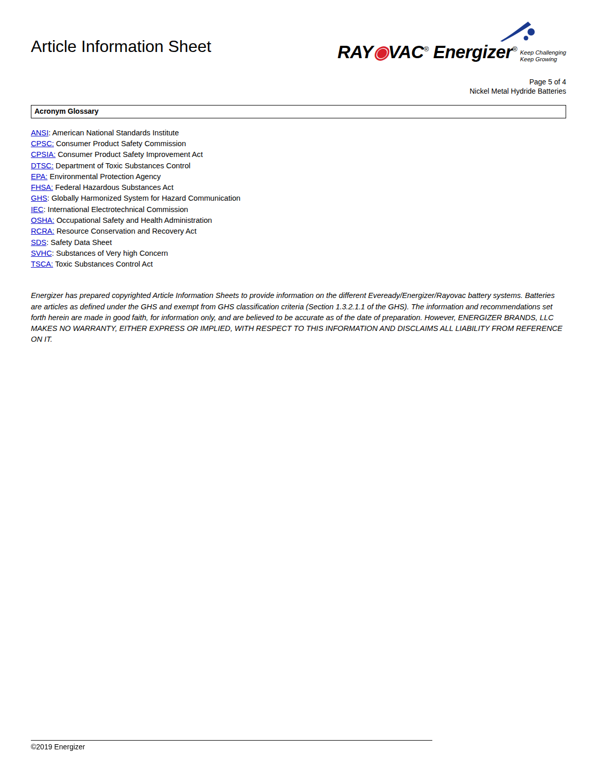Article Information Sheet
RAY◉VAC® Energizer®Keep Challenging
Keep Growing
Page 5 of 4
Nickel Metal Hydride Batteries
Acronym Glossary
ANSI: American National Standards Institute
CPSC: Consumer Product Safety Commission
CPSIA: Consumer Product Safety Improvement Act
DTSC: Department of Toxic Substances Control
EPA: Environmental Protection Agency
FHSA: Federal Hazardous Substances Act
GHS: Globally Harmonized System for Hazard Communication
IEC: International Electrotechnical Commission
OSHA: Occupational Safety and Health Administration
RCRA: Resource Conservation and Recovery Act
SDS: Safety Data Sheet
SVHC: Substances of Very high Concern
TSCA: Toxic Substances Control Act
Energizer has prepared copyrighted Article Information Sheets to provide information on the different Eveready/Energizer/Rayovac battery systems. Batteries are articles as defined under the GHS and exempt from GHS classification criteria (Section 1.3.2.1.1 of the GHS). The information and recommendations set forth herein are made in good faith, for information only, and are believed to be accurate as of the date of preparation. However, ENERGIZER BRANDS, LLC MAKES NO WARRANTY, EITHER EXPRESS OR IMPLIED, WITH RESPECT TO THIS INFORMATION AND DISCLAIMS ALL LIABILITY FROM REFERENCE ON IT.
©2019 Energizer